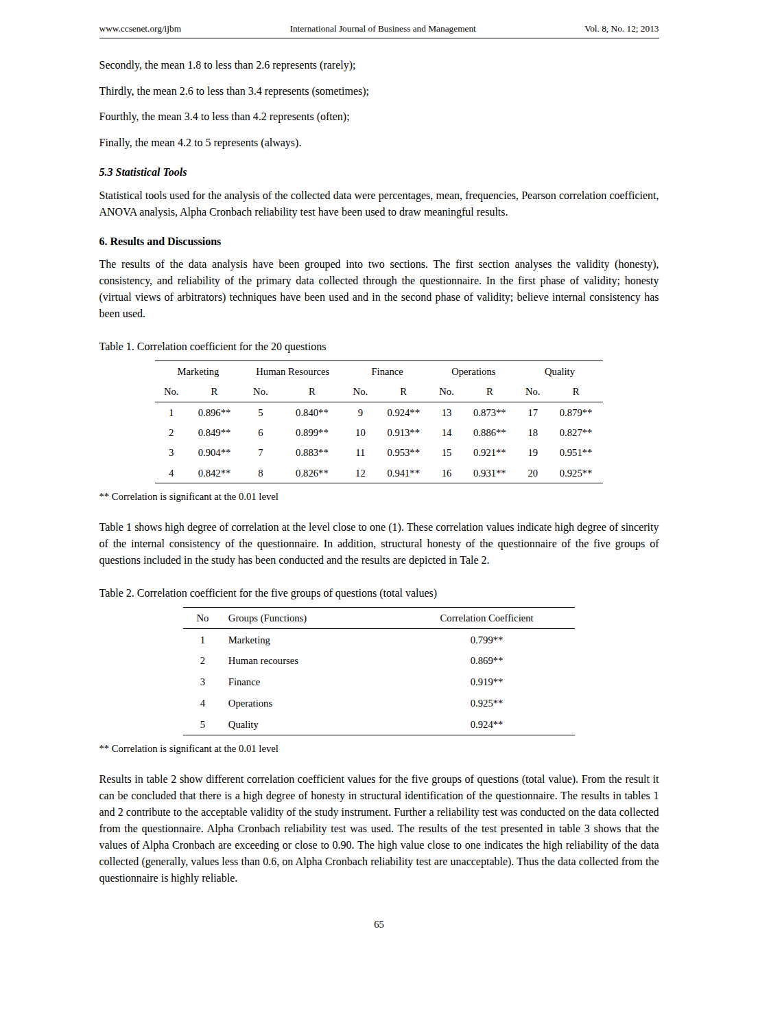www.ccsenet.org/ijbm International Journal of Business and Management Vol. 8, No. 12; 2013
Secondly, the mean 1.8 to less than 2.6 represents (rarely);
Thirdly, the mean 2.6 to less than 3.4 represents (sometimes);
Fourthly, the mean 3.4 to less than 4.2 represents (often);
Finally, the mean 4.2 to 5 represents (always).
5.3 Statistical Tools
Statistical tools used for the analysis of the collected data were percentages, mean, frequencies, Pearson correlation coefficient, ANOVA analysis, Alpha Cronbach reliability test have been used to draw meaningful results.
6. Results and Discussions
The results of the data analysis have been grouped into two sections. The first section analyses the validity (honesty), consistency, and reliability of the primary data collected through the questionnaire. In the first phase of validity; honesty (virtual views of arbitrators) techniques have been used and in the second phase of validity; believe internal consistency has been used.
Table 1. Correlation coefficient for the 20 questions
| Marketing | Human Resources | Finance | Operations | Quality |
| --- | --- | --- | --- | --- |
| No. | R | No. | R | No. | R | No. | R | No. | R |
| 1 | 0.896** | 5 | 0.840** | 9 | 0.924** | 13 | 0.873** | 17 | 0.879** |
| 2 | 0.849** | 6 | 0.899** | 10 | 0.913** | 14 | 0.886** | 18 | 0.827** |
| 3 | 0.904** | 7 | 0.883** | 11 | 0.953** | 15 | 0.921** | 19 | 0.951** |
| 4 | 0.842** | 8 | 0.826** | 12 | 0.941** | 16 | 0.931** | 20 | 0.925** |
** Correlation is significant at the 0.01 level
Table 1 shows high degree of correlation at the level close to one (1). These correlation values indicate high degree of sincerity of the internal consistency of the questionnaire. In addition, structural honesty of the questionnaire of the five groups of questions included in the study has been conducted and the results are depicted in Tale 2.
Table 2. Correlation coefficient for the five groups of questions (total values)
| No | Groups (Functions) | Correlation Coefficient |
| --- | --- | --- |
| 1 | Marketing | 0.799** |
| 2 | Human recourses | 0.869** |
| 3 | Finance | 0.919** |
| 4 | Operations | 0.925** |
| 5 | Quality | 0.924** |
** Correlation is significant at the 0.01 level
Results in table 2 show different correlation coefficient values for the five groups of questions (total value). From the result it can be concluded that there is a high degree of honesty in structural identification of the questionnaire. The results in tables 1 and 2 contribute to the acceptable validity of the study instrument. Further a reliability test was conducted on the data collected from the questionnaire. Alpha Cronbach reliability test was used. The results of the test presented in table 3 shows that the values of Alpha Cronbach are exceeding or close to 0.90. The high value close to one indicates the high reliability of the data collected (generally, values less than 0.6, on Alpha Cronbach reliability test are unacceptable). Thus the data collected from the questionnaire is highly reliable.
65